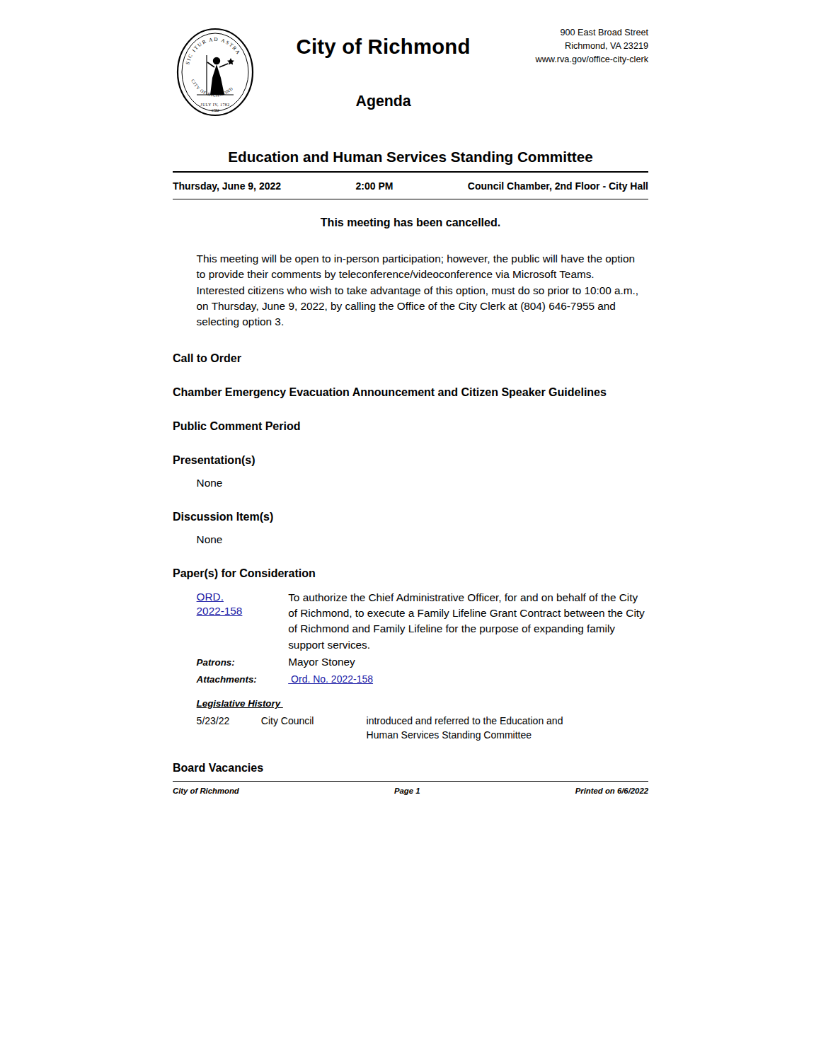SIC ITUR AD ASTRA CITY OF RICHMOND JULY IV, 1782 1782
City of Richmond
Agenda
900 East Broad Street
Richmond, VA 23219
www.rva.gov/office-city-clerk
Education and Human Services Standing Committee
Thursday, June 9, 2022
2:00 PM
Council Chamber, 2nd Floor - City Hall
This meeting has been cancelled.
This meeting will be open to in-person participation; however, the public will have the option to provide their comments by teleconference/videoconference via Microsoft Teams. Interested citizens who wish to take advantage of this option, must do so prior to 10:00 a.m., on Thursday, June 9, 2022, by calling the Office of the City Clerk at (804) 646-7955 and selecting option 3.
Call to Order
Chamber Emergency Evacuation Announcement and Citizen Speaker Guidelines
Public Comment Period
Presentation(s)
None
Discussion Item(s)
None
Paper(s) for Consideration
| ORD. 2022-158 | To authorize the Chief Administrative Officer, for and on behalf of the City of Richmond, to execute a Family Lifeline Grant Contract between the City of Richmond and Family Lifeline for the purpose of expanding family support services. |
| Patrons: | Mayor Stoney |
| Attachments: | Ord. No. 2022-158 |
Legislative History
| 5/23/22 | City Council | introduced and referred to the Education and Human Services Standing Committee |
Board Vacancies
City of Richmond
Page 1
Printed on 6/6/2022